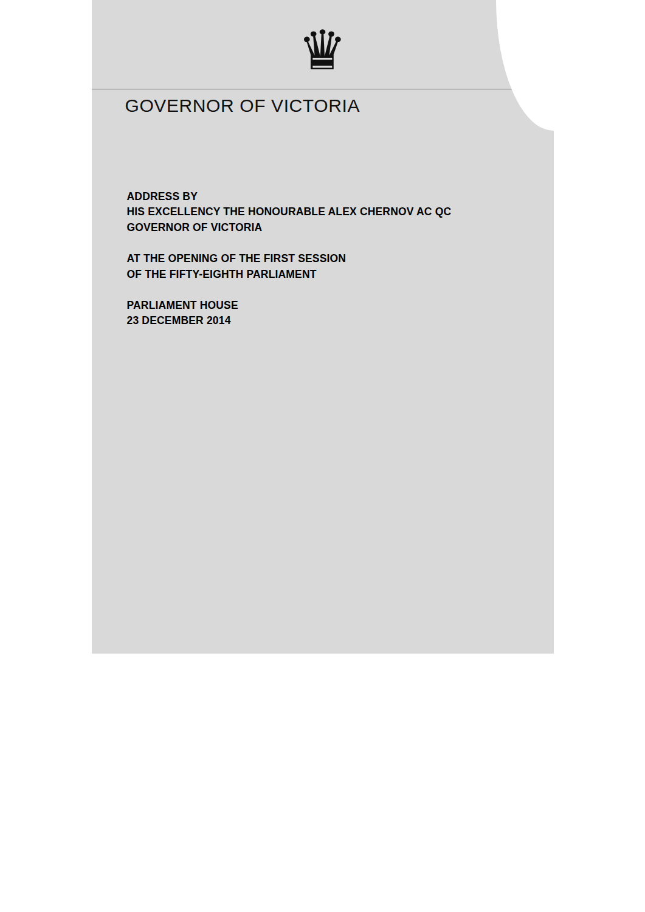♛
GOVERNOR OF VICTORIA
ADDRESS BY
HIS EXCELLENCY THE HONOURABLE ALEX CHERNOV AC QC
GOVERNOR OF VICTORIA
AT THE OPENING OF THE FIRST SESSION
OF THE FIFTY-EIGHTH PARLIAMENT
PARLIAMENT HOUSE
23 DECEMBER 2014